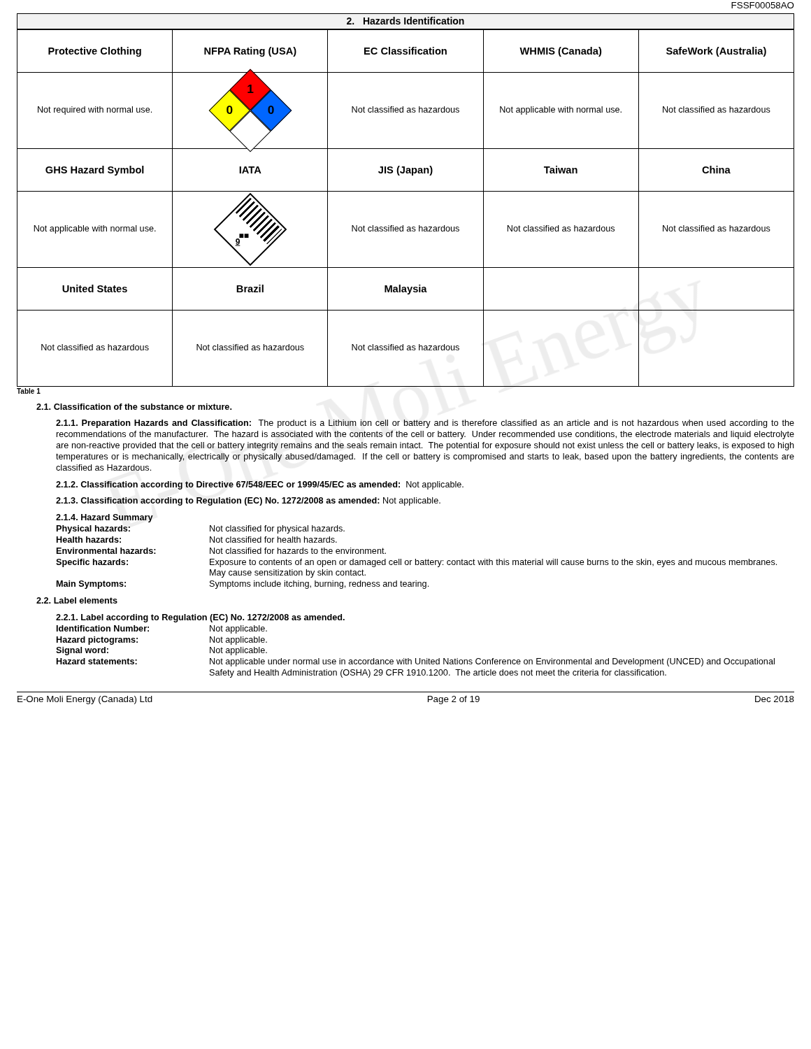E-One Moli Energy
FSSF00058AO
2. Hazards Identification
| Protective Clothing | NFPA Rating (USA) | EC Classification | WHMIS (Canada) | SafeWork (Australia) |
| --- | --- | --- | --- | --- |
| Not required with normal use. | 1 0 0 | Not classified as hazardous | Not applicable with normal use. | Not classified as hazardous |
| GHS Hazard Symbol | IATA | JIS (Japan) | Taiwan | China |
| Not applicable with normal use. | ■■ 9 | Not classified as hazardous | Not classified as hazardous | Not classified as hazardous |
| United States | Brazil | Malaysia | | |
| Not classified as hazardous | Not classified as hazardous | Not classified as hazardous | | |
Table 1
2.1. Classification of the substance or mixture.
2.1.1. Preparation Hazards and Classification: The product is a Lithium ion cell or battery and is therefore classified as an article and is not hazardous when used according to the recommendations of the manufacturer. The hazard is associated with the contents of the cell or battery. Under recommended use conditions, the electrode materials and liquid electrolyte are non-reactive provided that the cell or battery integrity remains and the seals remain intact. The potential for exposure should not exist unless the cell or battery leaks, is exposed to high temperatures or is mechanically, electrically or physically abused/damaged. If the cell or battery is compromised and starts to leak, based upon the battery ingredients, the contents are classified as Hazardous.
2.1.2. Classification according to Directive 67/548/EEC or 1999/45/EC as amended: Not applicable.
2.1.3. Classification according to Regulation (EC) No. 1272/2008 as amended: Not applicable.
2.1.4. Hazard Summary
Physical hazards:
Not classified for physical hazards.
Health hazards:
Not classified for health hazards.
Environmental hazards:
Not classified for hazards to the environment.
Specific hazards:
Exposure to contents of an open or damaged cell or battery: contact with this material will cause burns to the skin, eyes and mucous membranes.
May cause sensitization by skin contact.
Main Symptoms:
Symptoms include itching, burning, redness and tearing.
2.2. Label elements
2.2.1. Label according to Regulation (EC) No. 1272/2008 as amended.
Identification Number:
Not applicable.
Hazard pictograms:
Not applicable.
Signal word:
Not applicable.
Hazard statements:
Not applicable under normal use in accordance with United Nations Conference on Environmental and Development (UNCED) and Occupational Safety and Health Administration (OSHA) 29 CFR 1910.1200. The article does not meet the criteria for classification.
E-One Moli Energy (Canada) Ltd Page 2 of 19 Dec 2018